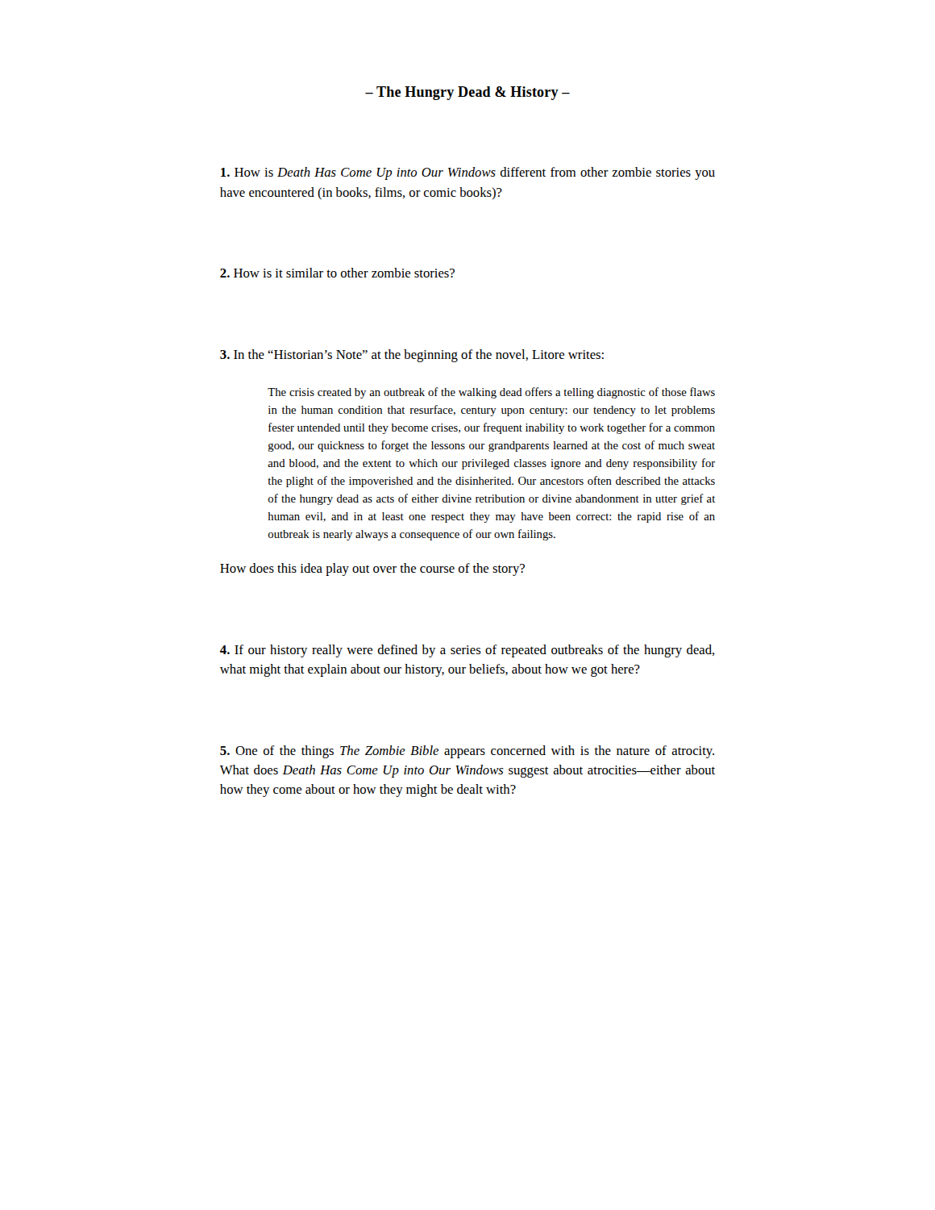– The Hungry Dead & History –
1. How is Death Has Come Up into Our Windows different from other zombie stories you have encountered (in books, films, or comic books)?
2. How is it similar to other zombie stories?
3. In the “Historian’s Note” at the beginning of the novel, Litore writes:
The crisis created by an outbreak of the walking dead offers a telling diagnostic of those flaws in the human condition that resurface, century upon century: our tendency to let problems fester untended until they become crises, our frequent inability to work together for a common good, our quickness to forget the lessons our grandparents learned at the cost of much sweat and blood, and the extent to which our privileged classes ignore and deny responsibility for the plight of the impoverished and the disinherited. Our ancestors often described the attacks of the hungry dead as acts of either divine retribution or divine abandonment in utter grief at human evil, and in at least one respect they may have been correct: the rapid rise of an outbreak is nearly always a consequence of our own failings.
How does this idea play out over the course of the story?
4. If our history really were defined by a series of repeated outbreaks of the hungry dead, what might that explain about our history, our beliefs, about how we got here?
5. One of the things The Zombie Bible appears concerned with is the nature of atrocity. What does Death Has Come Up into Our Windows suggest about atrocities—either about how they come about or how they might be dealt with?